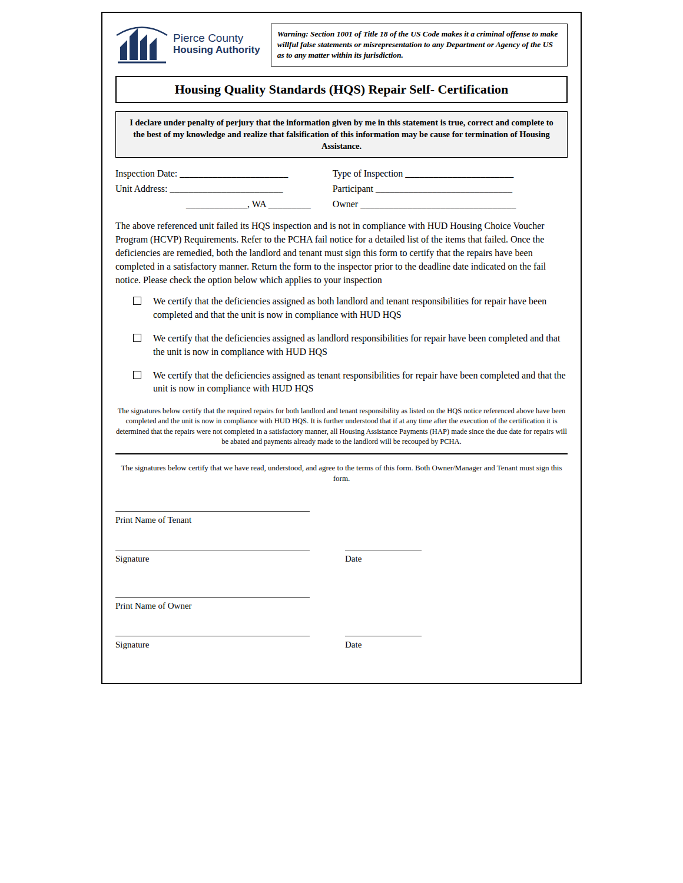Pierce County
Housing Authority
Warning: Section 1001 of Title 18 of the US Code makes it a criminal offense to make willful false statements or misrepresentation to any Department or Agency of the US as to any matter within its jurisdiction.
Housing Quality Standards (HQS) Repair Self- Certification
I declare under penalty of perjury that the information given by me in this statement is true, correct and complete to the best of my knowledge and realize that falsification of this information may be cause for termination of Housing Assistance.
| Inspection Date: _______________________ | Type of Inspection _______________________ |
| Unit Address: ________________________ | Participant _____________________________ |
| _____________, WA _________ | Owner _________________________________ |
The above referenced unit failed its HQS inspection and is not in compliance with HUD Housing Choice Voucher Program (HCVP) Requirements. Refer to the PCHA fail notice for a detailed list of the items that failed. Once the deficiencies are remedied, both the landlord and tenant must sign this form to certify that the repairs have been completed in a satisfactory manner. Return the form to the inspector prior to the deadline date indicated on the fail notice. Please check the option below which applies to your inspection
We certify that the deficiencies assigned as both landlord and tenant responsibilities for repair have been completed and that the unit is now in compliance with HUD HQS
We certify that the deficiencies assigned as landlord responsibilities for repair have been completed and that the unit is now in compliance with HUD HQS
We certify that the deficiencies assigned as tenant responsibilities for repair have been completed and that the unit is now in compliance with HUD HQS
The signatures below certify that the required repairs for both landlord and tenant responsibility as listed on the HQS notice referenced above have been completed and the unit is now in compliance with HUD HQS. It is further understood that if at any time after the execution of the certification it is determined that the repairs were not completed in a satisfactory manner, all Housing Assistance Payments (HAP) made since the due date for repairs will be abated and payments already made to the landlord will be recouped by PCHA.
The signatures below certify that we have read, understood, and agree to the terms of this form. Both Owner/Manager and Tenant must sign this form.
Print Name of Tenant
Signature
Date
Print Name of Owner
Signature
Date